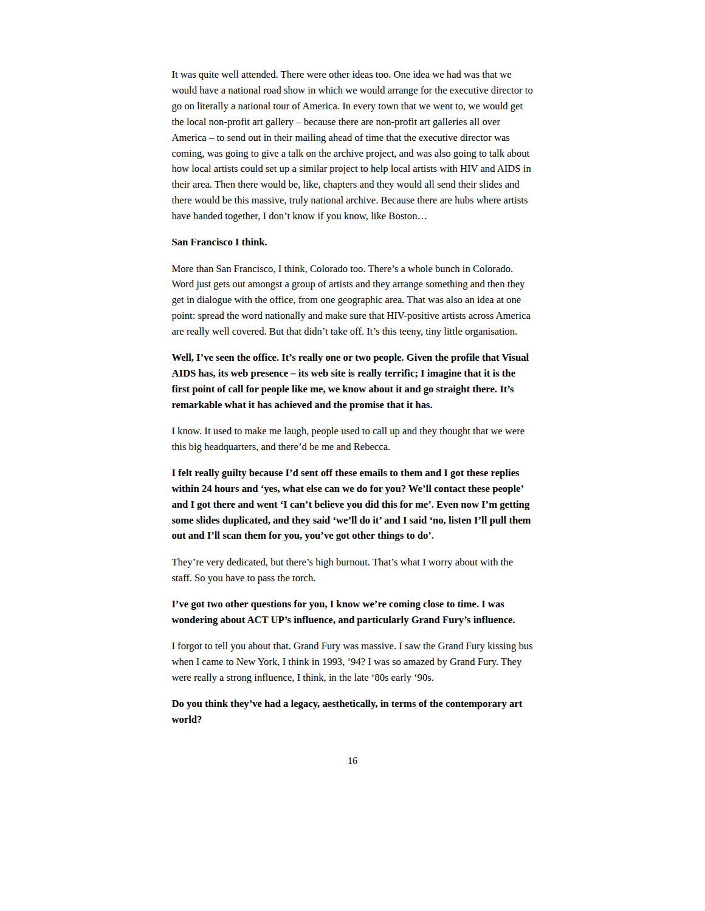It was quite well attended. There were other ideas too. One idea we had was that we would have a national road show in which we would arrange for the executive director to go on literally a national tour of America. In every town that we went to, we would get the local non-profit art gallery – because there are non-profit art galleries all over America – to send out in their mailing ahead of time that the executive director was coming, was going to give a talk on the archive project, and was also going to talk about how local artists could set up a similar project to help local artists with HIV and AIDS in their area. Then there would be, like, chapters and they would all send their slides and there would be this massive, truly national archive. Because there are hubs where artists have banded together, I don’t know if you know, like Boston…
San Francisco I think.
More than San Francisco, I think, Colorado too. There’s a whole bunch in Colorado. Word just gets out amongst a group of artists and they arrange something and then they get in dialogue with the office, from one geographic area. That was also an idea at one point: spread the word nationally and make sure that HIV-positive artists across America are really well covered. But that didn’t take off. It’s this teeny, tiny little organisation.
Well, I’ve seen the office. It’s really one or two people. Given the profile that Visual AIDS has, its web presence – its web site is really terrific; I imagine that it is the first point of call for people like me, we know about it and go straight there. It’s remarkable what it has achieved and the promise that it has.
I know. It used to make me laugh, people used to call up and they thought that we were this big headquarters, and there’d be me and Rebecca.
I felt really guilty because I’d sent off these emails to them and I got these replies within 24 hours and ‘yes, what else can we do for you? We’ll contact these people’ and I got there and went ‘I can’t believe you did this for me’. Even now I’m getting some slides duplicated, and they said ‘we’ll do it’ and I said ‘no, listen I’ll pull them out and I’ll scan them for you, you’ve got other things to do’.
They’re very dedicated, but there’s high burnout. That’s what I worry about with the staff. So you have to pass the torch.
I’ve got two other questions for you, I know we’re coming close to time. I was wondering about ACT UP’s influence, and particularly Grand Fury’s influence.
I forgot to tell you about that. Grand Fury was massive. I saw the Grand Fury kissing bus when I came to New York, I think in 1993, ’94? I was so amazed by Grand Fury. They were really a strong influence, I think, in the late ‘80s early ‘90s.
Do you think they’ve had a legacy, aesthetically, in terms of the contemporary art world?
16